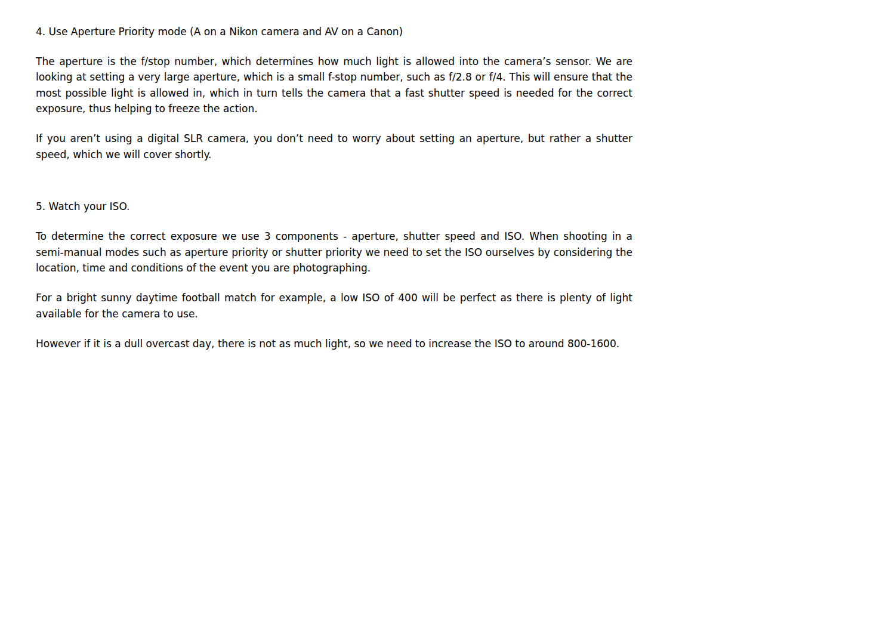4. Use Aperture Priority mode (A on a Nikon camera and AV on a Canon)
The aperture is the f/stop number, which determines how much light is allowed into the camera’s sensor. We are looking at setting a very large aperture, which is a small f-stop number, such as f/2.8 or f/4. This will ensure that the most possible light is allowed in, which in turn tells the camera that a fast shutter speed is needed for the correct exposure, thus helping to freeze the action.
If you aren’t using a digital SLR camera, you don’t need to worry about setting an aperture, but rather a shutter speed, which we will cover shortly.
5. Watch your ISO.
To determine the correct exposure we use 3 components - aperture, shutter speed and ISO. When shooting in a semi-manual modes such as aperture priority or shutter priority we need to set the ISO ourselves by considering the location, time and conditions of the event you are photographing.
For a bright sunny daytime football match for example, a low ISO of 400 will be perfect as there is plenty of light available for the camera to use.
However if it is a dull overcast day, there is not as much light, so we need to increase the ISO to around 800-1600.